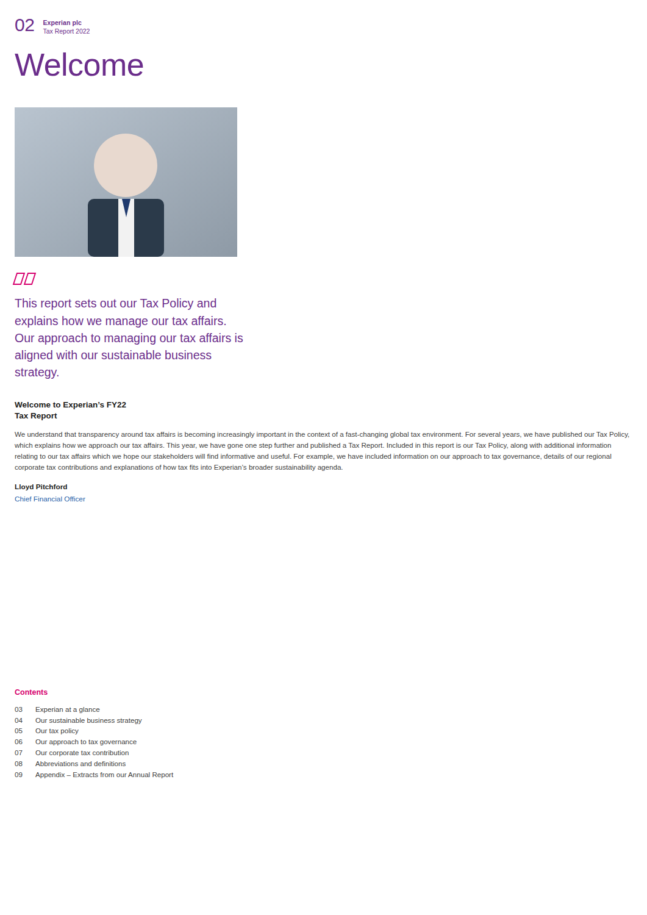02
Experian plc
Tax Report 2022
Welcome
This report sets out our Tax Policy and explains how we manage our tax affairs. Our approach to managing our tax affairs is aligned with our sustainable business strategy.
Welcome to Experian’s FY22
Tax Report
We understand that transparency around tax affairs is becoming increasingly important in the context of a fast-changing global tax environment. For several years, we have published our Tax Policy, which explains how we approach our tax affairs. This year, we have gone one step further and published a Tax Report. Included in this report is our Tax Policy, along with additional information relating to our tax affairs which we hope our stakeholders will find informative and useful. For example, we have included information on our approach to tax governance, details of our regional corporate tax contributions and explanations of how tax fits into Experian’s broader sustainability agenda.
Lloyd Pitchford
Chief Financial Officer
Contents
03 Experian at a glance
04 Our sustainable business strategy
05 Our tax policy
06 Our approach to tax governance
07 Our corporate tax contribution
08 Abbreviations and definitions
09 Appendix – Extracts from our Annual Report